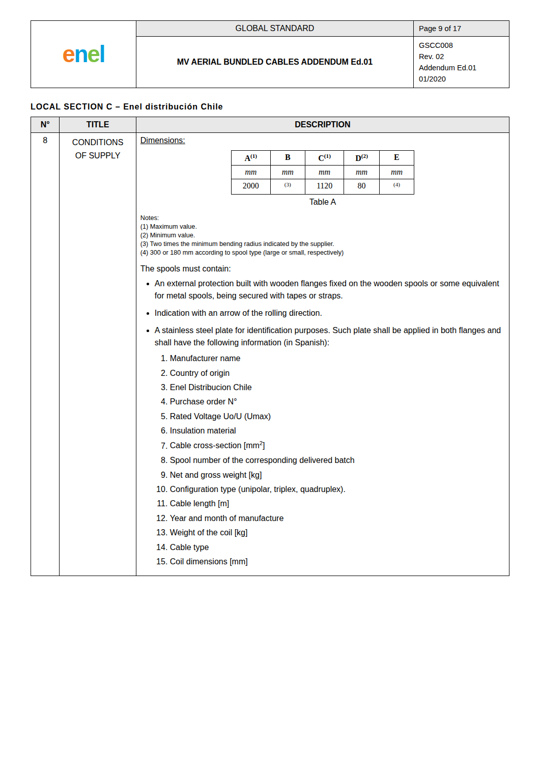| e n e l | GLOBAL STANDARD | Page 9 of 17 |
| MV AERIAL BUNDLED CABLES ADDENDUM Ed.01 | GSCC008 Rev. 02 Addendum Ed.01 01/2020 |
LOCAL SECTION C – Enel distribución Chile
| N° | TITLE | DESCRIPTION |
| --- | --- | --- |
| 8 | CONDITIONS OF SUPPLY | Dimensions: / A (1) / B / C (1) / D (2) / E / / --- / --- / --- / --- / --- / / mm / mm / mm / mm / mm / / 2000 / (3) / 1120 / 80 / (4) / Table A Notes: (1) Maximum value. (2) Minimum value. (3) Two times the minimum bending radius indicated by the supplier. (4) 300 or 180 mm according to spool type (large or small, respectively) The spools must contain: An external protection built with wooden flanges fixed on the wooden spools or some equivalent for metal spools, being secured with tapes or straps. Indication with an arrow of the rolling direction. A stainless steel plate for identification purposes. Such plate shall be applied in both flanges and shall have the following information (in Spanish): Manufacturer name Country of origin Enel Distribucion Chile Purchase order N° Rated Voltage Uo/U (Umax) Insulation material Cable cross-section [mm 2 ] Spool number of the corresponding delivered batch Net and gross weight [kg] Configuration type (unipolar, triplex, quadruplex). Cable length [m] Year and month of manufacture Weight of the coil [kg] Cable type Coil dimensions [mm] |